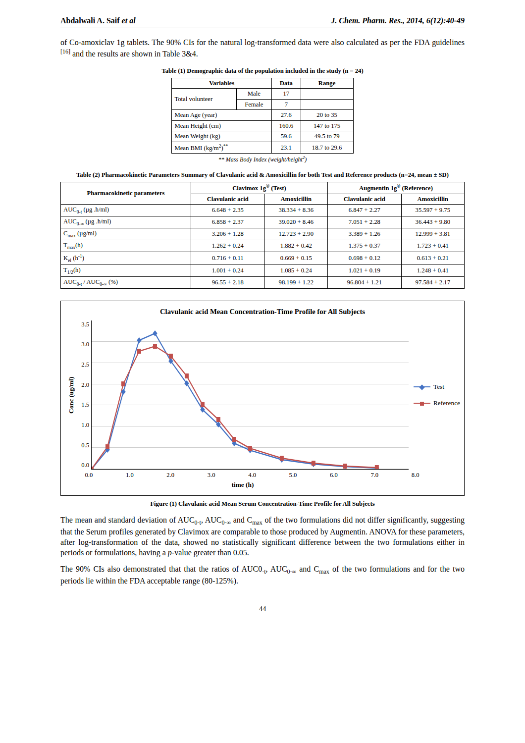Abdalwali A. Saif et al J. Chem. Pharm. Res., 2014, 6(12):40-49
of Co-amoxiclav 1g tablets. The 90% CIs for the natural log-transformed data were also calculated as per the FDA guidelines [16] and the results are shown in Table 3&4.
Table (1) Demographic data of the population included in the study (n = 24)
| Variables | Data | Range |
| --- | --- | --- |
| Total volunteer | Male | 17 | |
| Female | 7 | |
| Mean Age (year) | 27.6 | 20 to 35 |
| Mean Height (cm) | 160.6 | 147 to 175 |
| Mean Weight (kg) | 59.6 | 49.5 to 79 |
| Mean BMI (kg/m 2 ) ** | 23.1 | 18.7 to 29.6 |
** Mass Body Index (weight/height2)
Table (2) Pharmacokinetic Parameters Summary of Clavulanic acid & Amoxicillin for both Test and Reference products (n=24, mean ± SD)
| Pharmacokinetic parameters | Clavimox 1g ® (Test) | Augmentin 1g ® (Reference) |
| --- | --- | --- |
| Clavulanic acid | Amoxicillin | Clavulanic acid | Amoxicillin |
| AUC 0-t (µg .h/ml) | 6.648 + 2.35 | 38.334 + 8.36 | 6.847 + 2.27 | 35.597 + 9.75 |
| AUC 0-∞ (µg .h/ml) | 6.858 + 2.37 | 39.020 + 8.46 | 7.051 + 2.28 | 36.443 + 9.80 |
| C max (µg/ml) | 3.206 + 1.28 | 12.723 + 2.90 | 3.389 + 1.26 | 12.999 + 3.81 |
| T max (h) | 1.262 + 0.24 | 1.882 + 0.42 | 1.375 + 0.37 | 1.723 + 0.41 |
| K el (h -1 ) | 0.716 + 0.11 | 0.669 + 0.15 | 0.698 + 0.12 | 0.613 + 0.21 |
| T 1/2 (h) | 1.001 + 0.24 | 1.085 + 0.24 | 1.021 + 0.19 | 1.248 + 0.41 |
| AUC 0-t / AUC 0-∞ (%) | 96.55 + 2.18 | 98.199 + 1.22 | 96.804 + 1.21 | 97.584 + 2.17 |
Clavulanic acid Mean Concentration-Time Profile for All Subjects
Conc (ug/ml)
3.5 3.0 2.5 2.0 1.5 1.0 0.5 0.0
Test
Reference
0.0 1.0 2.0 3.0 4.0 5.0 6.0 7.0 8.0
time (h)
Figure (1) Clavulanic acid Mean Serum Concentration-Time Profile for All Subjects
The mean and standard deviation of AUC0-t, AUC0-∞ and Cmax of the two formulations did not differ significantly, suggesting that the Serum profiles generated by Clavimox are comparable to those produced by Augmentin. ANOVA for these parameters, after log-transformation of the data, showed no statistically significant difference between the two formulations either in periods or formulations, having a p-value greater than 0.05.
The 90% CIs also demonstrated that that the ratios of AUC0-t, AUC0-∞ and Cmax of the two formulations and for the two periods lie within the FDA acceptable range (80-125%).
44